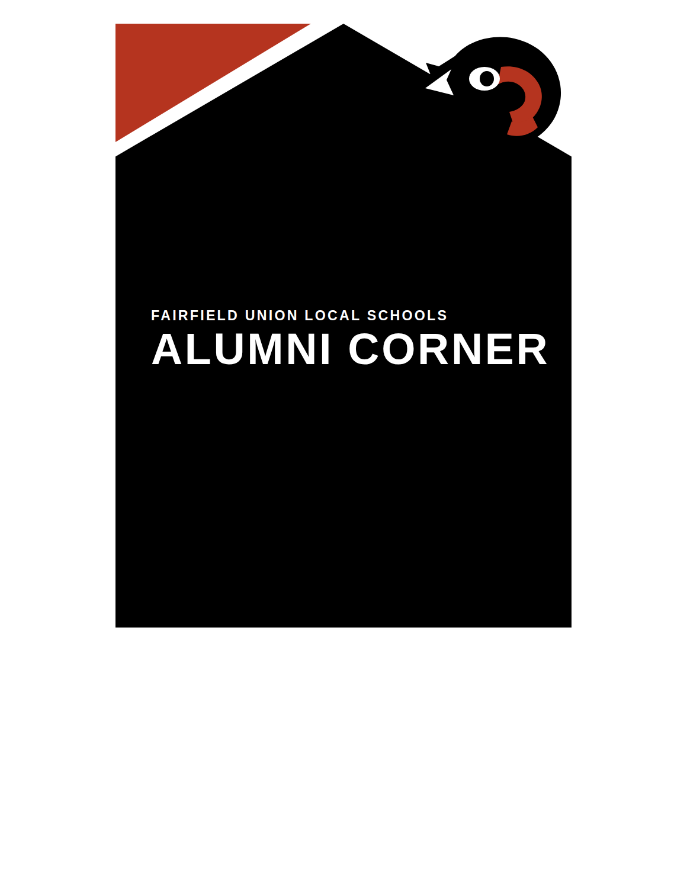Fairfield Union Falcons falcon head logo
Fairfield Union Local Schools
Alumni Corner